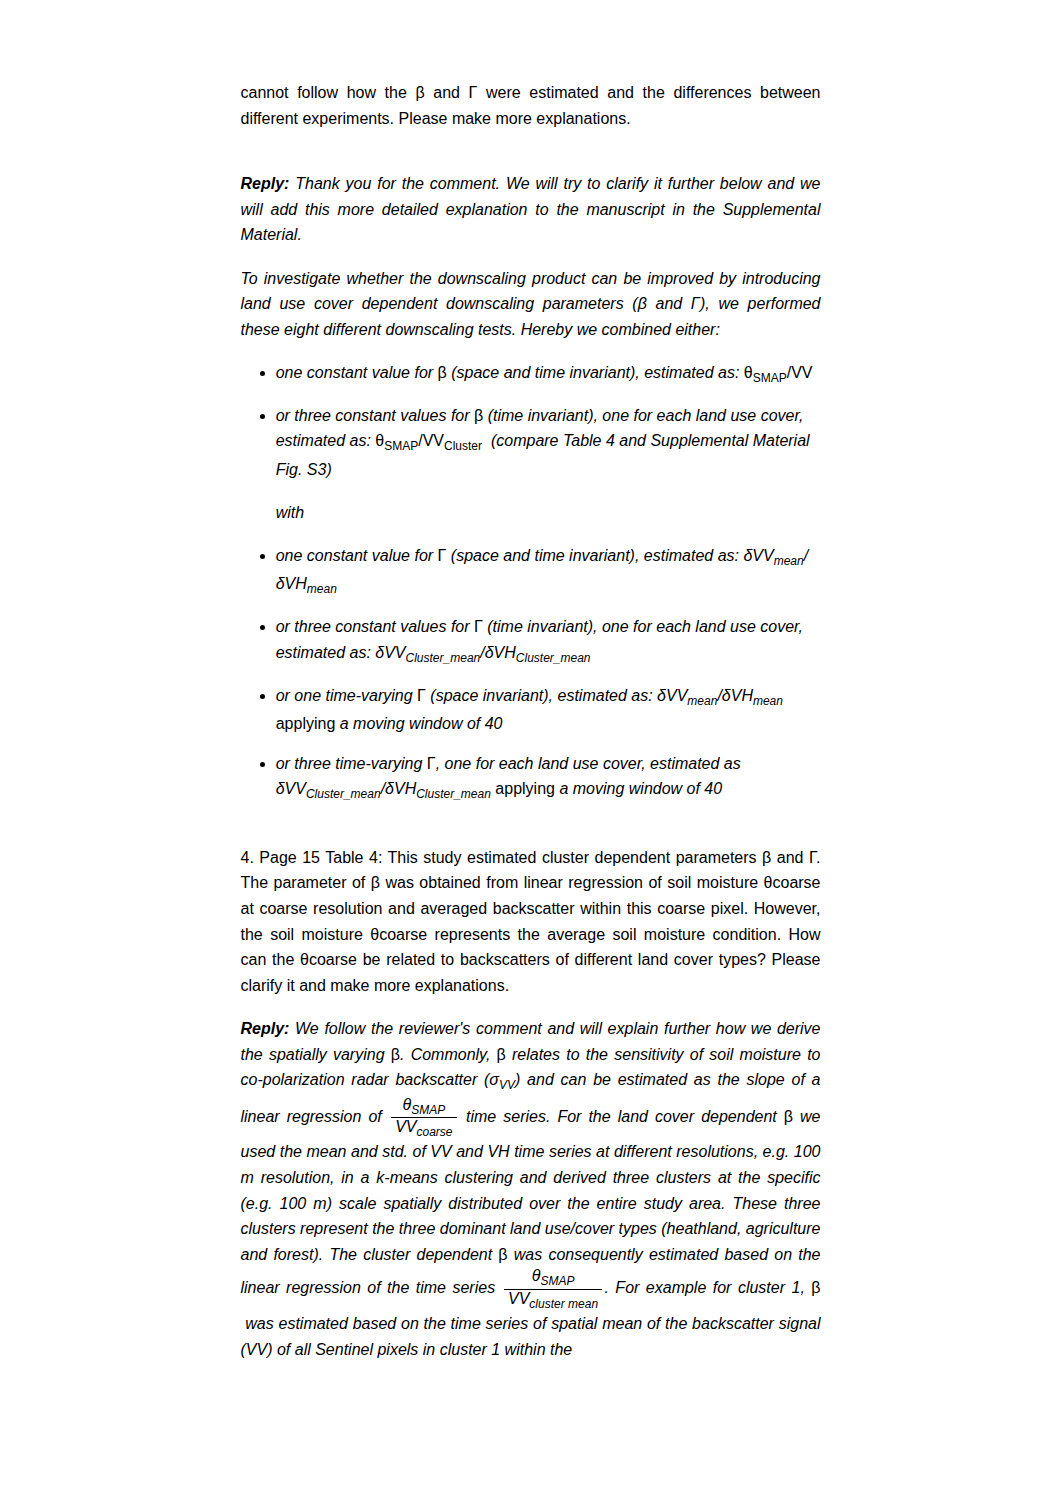cannot follow how the β and Γ were estimated and the differences between different experiments. Please make more explanations.
Reply: Thank you for the comment. We will try to clarify it further below and we will add this more detailed explanation to the manuscript in the Supplemental Material.
To investigate whether the downscaling product can be improved by introducing land use cover dependent downscaling parameters (β and Γ), we performed these eight different downscaling tests. Hereby we combined either:
one constant value for β (space and time invariant), estimated as: θSMAP/VV
or three constant values for β (time invariant), one for each land use cover, estimated as: θSMAP/VVCluster (compare Table 4 and Supplemental Material Fig. S3)
with
one constant value for Γ (space and time invariant), estimated as: δVVmean/δVHmean
or three constant values for Γ (time invariant), one for each land use cover, estimated as: δVVCluster_mean/δVHCluster_mean
or one time-varying Γ (space invariant), estimated as: δVVmean/δVHmean applying a moving window of 40
or three time-varying Γ, one for each land use cover, estimated as δVVCluster_mean/δVHCluster_mean applying a moving window of 40
4. Page 15 Table 4: This study estimated cluster dependent parameters β and Γ. The parameter of β was obtained from linear regression of soil moisture θcoarse at coarse resolution and averaged backscatter within this coarse pixel. However, the soil moisture θcoarse represents the average soil moisture condition. How can the θcoarse be related to backscatters of different land cover types? Please clarify it and make more explanations.
Reply: We follow the reviewer's comment and will explain further how we derive the spatially varying β. Commonly, β relates to the sensitivity of soil moisture to co-polarization radar backscatter (σVV) and can be estimated as the slope of a linear regression of θSMAP VVcoarse time series. For the land cover dependent β we used the mean and std. of VV and VH time series at different resolutions, e.g. 100 m resolution, in a k-means clustering and derived three clusters at the specific (e.g. 100 m) scale spatially distributed over the entire study area. These three clusters represent the three dominant land use/cover types (heathland, agriculture and forest). The cluster dependent β was consequently estimated based on the linear regression of the time series θSMAP VVcluster mean. For example for cluster 1, β was estimated based on the time series of spatial mean of the backscatter signal (VV) of all Sentinel pixels in cluster 1 within the